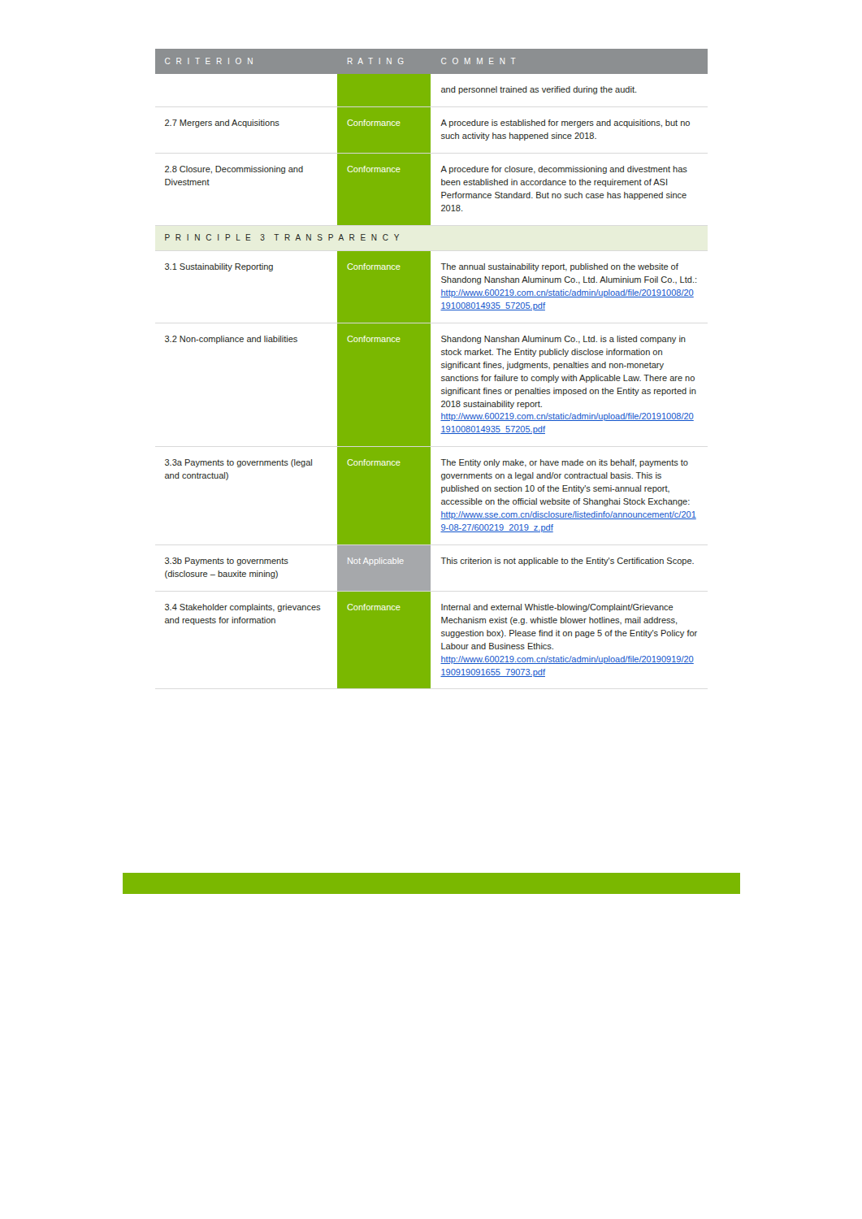| C R I T E R I O N | R A T I N G | C O M M E N T |
| --- | --- | --- |
| | | and personnel trained as verified during the audit. |
| 2.7 Mergers and Acquisitions | Conformance | A procedure is established for mergers and acquisitions, but no such activity has happened since 2018. |
| 2.8 Closure, Decommissioning and Divestment | Conformance | A procedure for closure, decommissioning and divestment has been established in accordance to the requirement of ASI Performance Standard. But no such case has happened since 2018. |
| P R I N C I P L E 3 T R A N S P A R E N C Y |
| 3.1 Sustainability Reporting | Conformance | The annual sustainability report, published on the website of Shandong Nanshan Aluminum Co., Ltd. Aluminium Foil Co., Ltd.: http://www.600219.com.cn/static/admin/upload/file/20191008/20191008014935_57205.pdf |
| 3.2 Non-compliance and liabilities | Conformance | Shandong Nanshan Aluminum Co., Ltd. is a listed company in stock market. The Entity publicly disclose information on significant fines, judgments, penalties and non-monetary sanctions for failure to comply with Applicable Law. There are no significant fines or penalties imposed on the Entity as reported in 2018 sustainability report. http://www.600219.com.cn/static/admin/upload/file/20191008/20191008014935_57205.pdf |
| 3.3a Payments to governments (legal and contractual) | Conformance | The Entity only make, or have made on its behalf, payments to governments on a legal and/or contractual basis. This is published on section 10 of the Entity's semi-annual report, accessible on the official website of Shanghai Stock Exchange: http://www.sse.com.cn/disclosure/listedinfo/announcement/c/2019-08-27/600219_2019_z.pdf |
| 3.3b Payments to governments (disclosure – bauxite mining) | Not Applicable | This criterion is not applicable to the Entity's Certification Scope. |
| 3.4 Stakeholder complaints, grievances and requests for information | Conformance | Internal and external Whistle-blowing/Complaint/Grievance Mechanism exist (e.g. whistle blower hotlines, mail address, suggestion box). Please find it on page 5 of the Entity's Policy for Labour and Business Ethics. http://www.600219.com.cn/static/admin/upload/file/20190919/20190919091655_79073.pdf |